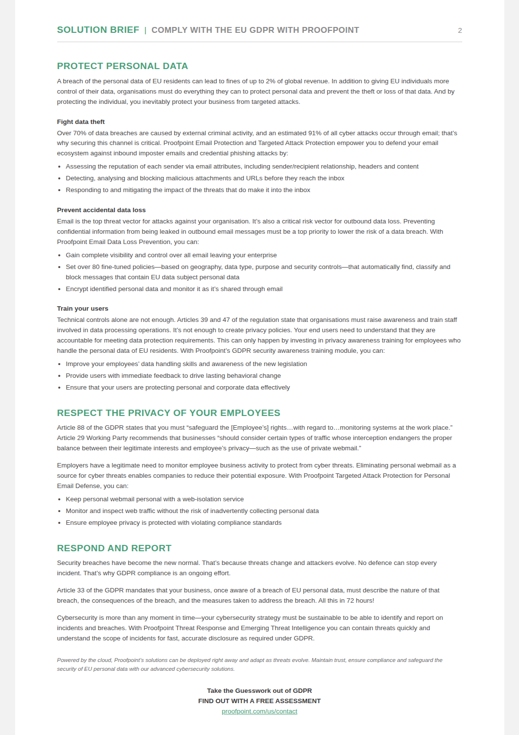Solution Brief | Comply with the EU GDPR with Proofpoint
2
Protect Personal Data
A breach of the personal data of EU residents can lead to fines of up to 2% of global revenue. In addition to giving EU individuals more control of their data, organisations must do everything they can to protect personal data and prevent the theft or loss of that data. And by protecting the individual, you inevitably protect your business from targeted attacks.
Fight data theft
Over 70% of data breaches are caused by external criminal activity, and an estimated 91% of all cyber attacks occur through email; that’s why securing this channel is critical. Proofpoint Email Protection and Targeted Attack Protection empower you to defend your email ecosystem against inbound imposter emails and credential phishing attacks by:
Assessing the reputation of each sender via email attributes, including sender/recipient relationship, headers and content
Detecting, analysing and blocking malicious attachments and URLs before they reach the inbox
Responding to and mitigating the impact of the threats that do make it into the inbox
Prevent accidental data loss
Email is the top threat vector for attacks against your organisation. It’s also a critical risk vector for outbound data loss. Preventing confidential information from being leaked in outbound email messages must be a top priority to lower the risk of a data breach. With Proofpoint Email Data Loss Prevention, you can:
Gain complete visibility and control over all email leaving your enterprise
Set over 80 fine-tuned policies—based on geography, data type, purpose and security controls—that automatically find, classify and block messages that contain EU data subject personal data
Encrypt identified personal data and monitor it as it’s shared through email
Train your users
Technical controls alone are not enough. Articles 39 and 47 of the regulation state that organisations must raise awareness and train staff involved in data processing operations. It’s not enough to create privacy policies. Your end users need to understand that they are accountable for meeting data protection requirements. This can only happen by investing in privacy awareness training for employees who handle the personal data of EU residents. With Proofpoint’s GDPR security awareness training module, you can:
Improve your employees’ data handling skills and awareness of the new legislation
Provide users with immediate feedback to drive lasting behavioral change
Ensure that your users are protecting personal and corporate data effectively
Respect the Privacy of Your Employees
Article 88 of the GDPR states that you must “safeguard the [Employee’s] rights…with regard to…monitoring systems at the work place.” Article 29 Working Party recommends that businesses “should consider certain types of traffic whose interception endangers the proper balance between their legitimate interests and employee’s privacy—such as the use of private webmail.”
Employers have a legitimate need to monitor employee business activity to protect from cyber threats. Eliminating personal webmail as a source for cyber threats enables companies to reduce their potential exposure. With Proofpoint Targeted Attack Protection for Personal Email Defense, you can:
Keep personal webmail personal with a web-isolation service
Monitor and inspect web traffic without the risk of inadvertently collecting personal data
Ensure employee privacy is protected with violating compliance standards
Respond and Report
Security breaches have become the new normal. That’s because threats change and attackers evolve. No defence can stop every incident. That’s why GDPR compliance is an ongoing effort.
Article 33 of the GDPR mandates that your business, once aware of a breach of EU personal data, must describe the nature of that breach, the consequences of the breach, and the measures taken to address the breach. All this in 72 hours!
Cybersecurity is more than any moment in time—your cybersecurity strategy must be sustainable to be able to identify and report on incidents and breaches. With Proofpoint Threat Response and Emerging Threat Intelligence you can contain threats quickly and understand the scope of incidents for fast, accurate disclosure as required under GDPR.
Powered by the cloud, Proofpoint’s solutions can be deployed right away and adapt as threats evolve. Maintain trust, ensure compliance and safeguard the security of EU personal data with our advanced cybersecurity solutions.
Take the Guesswork out of GDPR FIND OUT WITH A FREE ASSESSMENT proofpoint.com/us/contact